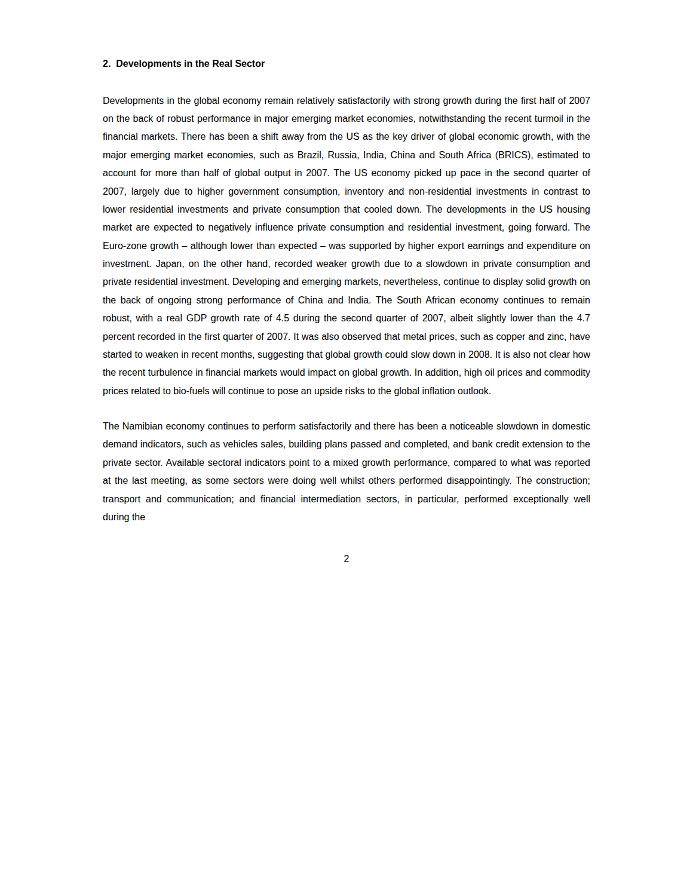2. Developments in the Real Sector
Developments in the global economy remain relatively satisfactorily with strong growth during the first half of 2007 on the back of robust performance in major emerging market economies, notwithstanding the recent turmoil in the financial markets. There has been a shift away from the US as the key driver of global economic growth, with the major emerging market economies, such as Brazil, Russia, India, China and South Africa (BRICS), estimated to account for more than half of global output in 2007. The US economy picked up pace in the second quarter of 2007, largely due to higher government consumption, inventory and non-residential investments in contrast to lower residential investments and private consumption that cooled down. The developments in the US housing market are expected to negatively influence private consumption and residential investment, going forward. The Euro-zone growth – although lower than expected – was supported by higher export earnings and expenditure on investment. Japan, on the other hand, recorded weaker growth due to a slowdown in private consumption and private residential investment. Developing and emerging markets, nevertheless, continue to display solid growth on the back of ongoing strong performance of China and India. The South African economy continues to remain robust, with a real GDP growth rate of 4.5 during the second quarter of 2007, albeit slightly lower than the 4.7 percent recorded in the first quarter of 2007. It was also observed that metal prices, such as copper and zinc, have started to weaken in recent months, suggesting that global growth could slow down in 2008. It is also not clear how the recent turbulence in financial markets would impact on global growth. In addition, high oil prices and commodity prices related to bio-fuels will continue to pose an upside risks to the global inflation outlook.
The Namibian economy continues to perform satisfactorily and there has been a noticeable slowdown in domestic demand indicators, such as vehicles sales, building plans passed and completed, and bank credit extension to the private sector. Available sectoral indicators point to a mixed growth performance, compared to what was reported at the last meeting, as some sectors were doing well whilst others performed disappointingly. The construction; transport and communication; and financial intermediation sectors, in particular, performed exceptionally well during the
2